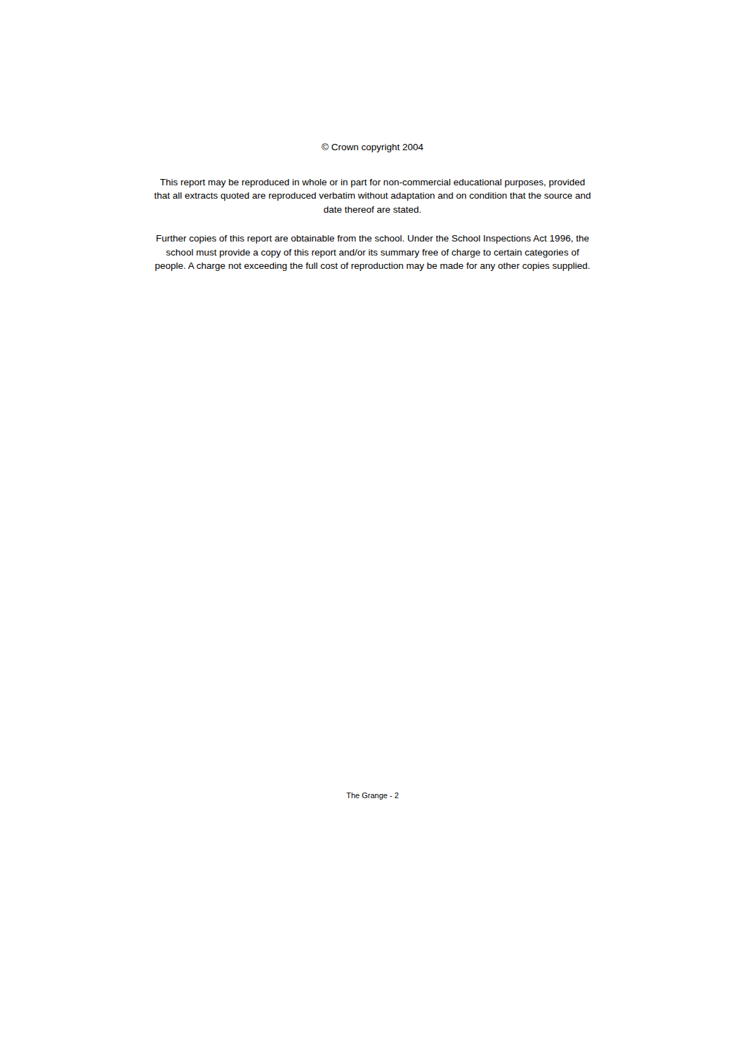© Crown copyright 2004
This report may be reproduced in whole or in part for non-commercial educational purposes, provided that all extracts quoted are reproduced verbatim without adaptation and on condition that the source and date thereof are stated.
Further copies of this report are obtainable from the school. Under the School Inspections Act 1996, the school must provide a copy of this report and/or its summary free of charge to certain categories of people. A charge not exceeding the full cost of reproduction may be made for any other copies supplied.
The Grange - 2